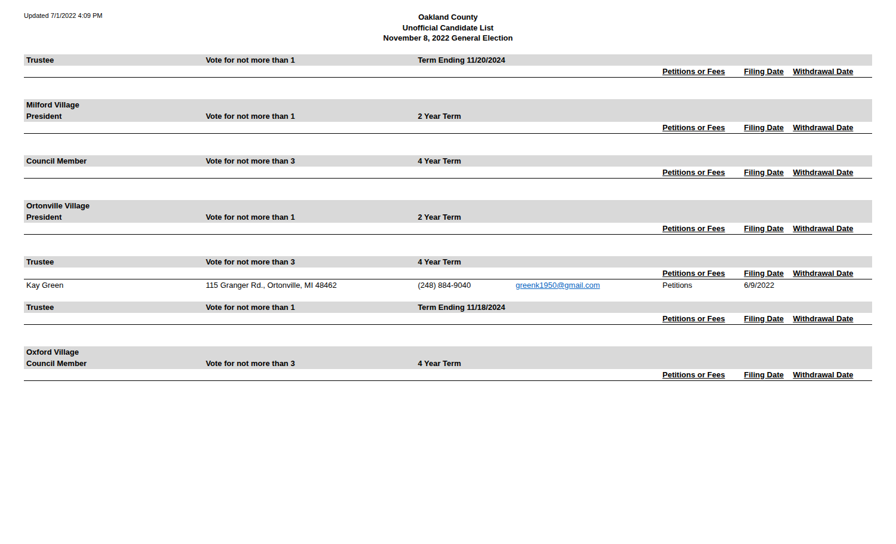Updated 7/1/2022 4:09 PM
Oakland County
Unofficial Candidate List
November 8, 2022 General Election
| Trustee | Vote for not more than 1 | Term Ending 11/20/2024 | | | |
| | | | | Petitions or Fees | Filing Date | Withdrawal Date |
| Milford Village |
| President | Vote for not more than 1 | 2 Year Term | | | |
| | | | | Petitions or Fees | Filing Date | Withdrawal Date |
| Council Member | Vote for not more than 3 | 4 Year Term | | | |
| | | | | Petitions or Fees | Filing Date | Withdrawal Date |
| Ortonville Village |
| President | Vote for not more than 1 | 2 Year Term | | | |
| | | | | Petitions or Fees | Filing Date | Withdrawal Date |
| Trustee | Vote for not more than 3 | 4 Year Term | | | |
| | | | | Petitions or Fees | Filing Date | Withdrawal Date |
| Kay Green | 115 Granger Rd., Ortonville, MI 48462 | (248) 884-9040 | greenk1950@gmail.com | Petitions | 6/9/2022 | |
| Trustee | Vote for not more than 1 | Term Ending 11/18/2024 | | | |
| | | | | Petitions or Fees | Filing Date | Withdrawal Date |
| Oxford Village |
| Council Member | Vote for not more than 3 | 4 Year Term | | | |
| | | | | Petitions or Fees | Filing Date | Withdrawal Date |